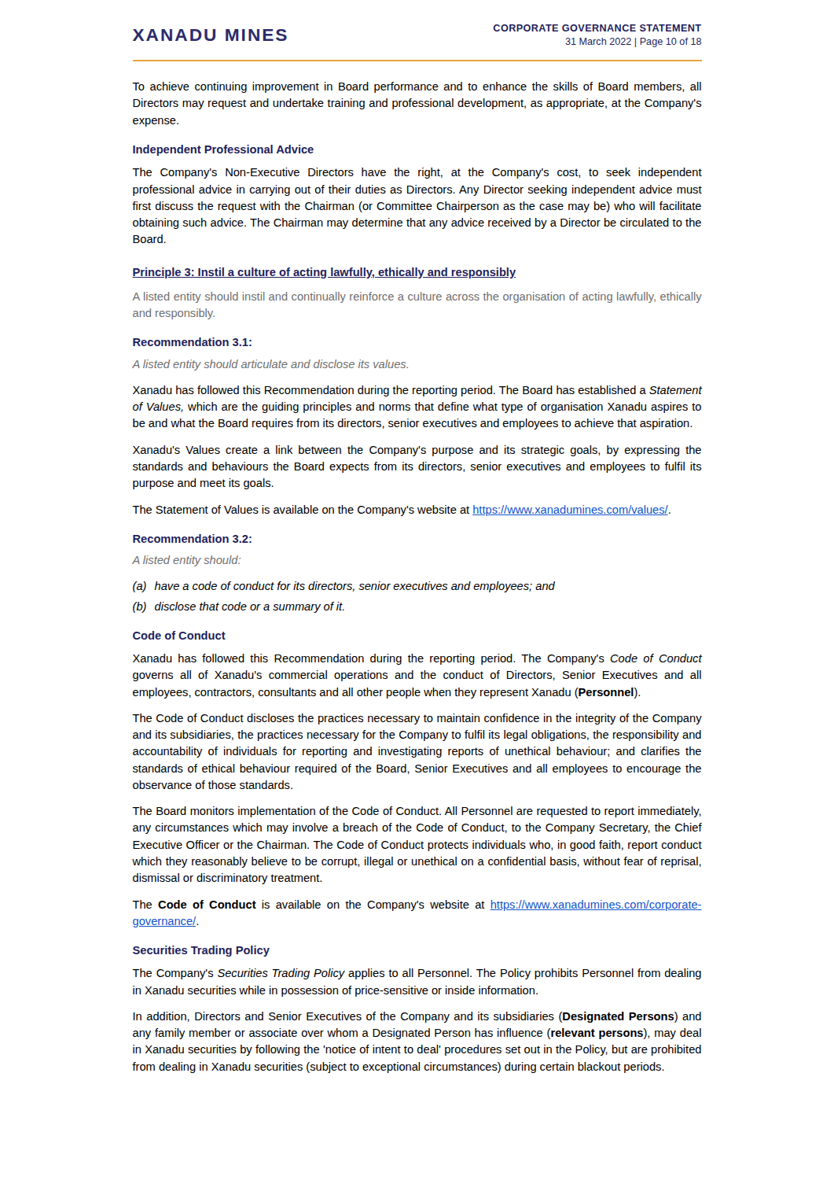XANADU MINES
CORPORATE GOVERNANCE STATEMENT
31 March 2022 | Page 10 of 18
To achieve continuing improvement in Board performance and to enhance the skills of Board members, all Directors may request and undertake training and professional development, as appropriate, at the Company's expense.
Independent Professional Advice
The Company's Non-Executive Directors have the right, at the Company's cost, to seek independent professional advice in carrying out of their duties as Directors. Any Director seeking independent advice must first discuss the request with the Chairman (or Committee Chairperson as the case may be) who will facilitate obtaining such advice. The Chairman may determine that any advice received by a Director be circulated to the Board.
Principle 3: Instil a culture of acting lawfully, ethically and responsibly
A listed entity should instil and continually reinforce a culture across the organisation of acting lawfully, ethically and responsibly.
Recommendation 3.1:
A listed entity should articulate and disclose its values.
Xanadu has followed this Recommendation during the reporting period. The Board has established a Statement of Values, which are the guiding principles and norms that define what type of organisation Xanadu aspires to be and what the Board requires from its directors, senior executives and employees to achieve that aspiration.
Xanadu's Values create a link between the Company's purpose and its strategic goals, by expressing the standards and behaviours the Board expects from its directors, senior executives and employees to fulfil its purpose and meet its goals.
The Statement of Values is available on the Company's website at https://www.xanadumines.com/values/.
Recommendation 3.2:
A listed entity should:
(a) have a code of conduct for its directors, senior executives and employees; and
(b) disclose that code or a summary of it.
Code of Conduct
Xanadu has followed this Recommendation during the reporting period. The Company's Code of Conduct governs all of Xanadu's commercial operations and the conduct of Directors, Senior Executives and all employees, contractors, consultants and all other people when they represent Xanadu (Personnel).
The Code of Conduct discloses the practices necessary to maintain confidence in the integrity of the Company and its subsidiaries, the practices necessary for the Company to fulfil its legal obligations, the responsibility and accountability of individuals for reporting and investigating reports of unethical behaviour; and clarifies the standards of ethical behaviour required of the Board, Senior Executives and all employees to encourage the observance of those standards.
The Board monitors implementation of the Code of Conduct. All Personnel are requested to report immediately, any circumstances which may involve a breach of the Code of Conduct, to the Company Secretary, the Chief Executive Officer or the Chairman. The Code of Conduct protects individuals who, in good faith, report conduct which they reasonably believe to be corrupt, illegal or unethical on a confidential basis, without fear of reprisal, dismissal or discriminatory treatment.
The Code of Conduct is available on the Company's website at https://www.xanadumines.com/corporate-governance/.
Securities Trading Policy
The Company's Securities Trading Policy applies to all Personnel. The Policy prohibits Personnel from dealing in Xanadu securities while in possession of price-sensitive or inside information.
In addition, Directors and Senior Executives of the Company and its subsidiaries (Designated Persons) and any family member or associate over whom a Designated Person has influence (relevant persons), may deal in Xanadu securities by following the 'notice of intent to deal' procedures set out in the Policy, but are prohibited from dealing in Xanadu securities (subject to exceptional circumstances) during certain blackout periods.